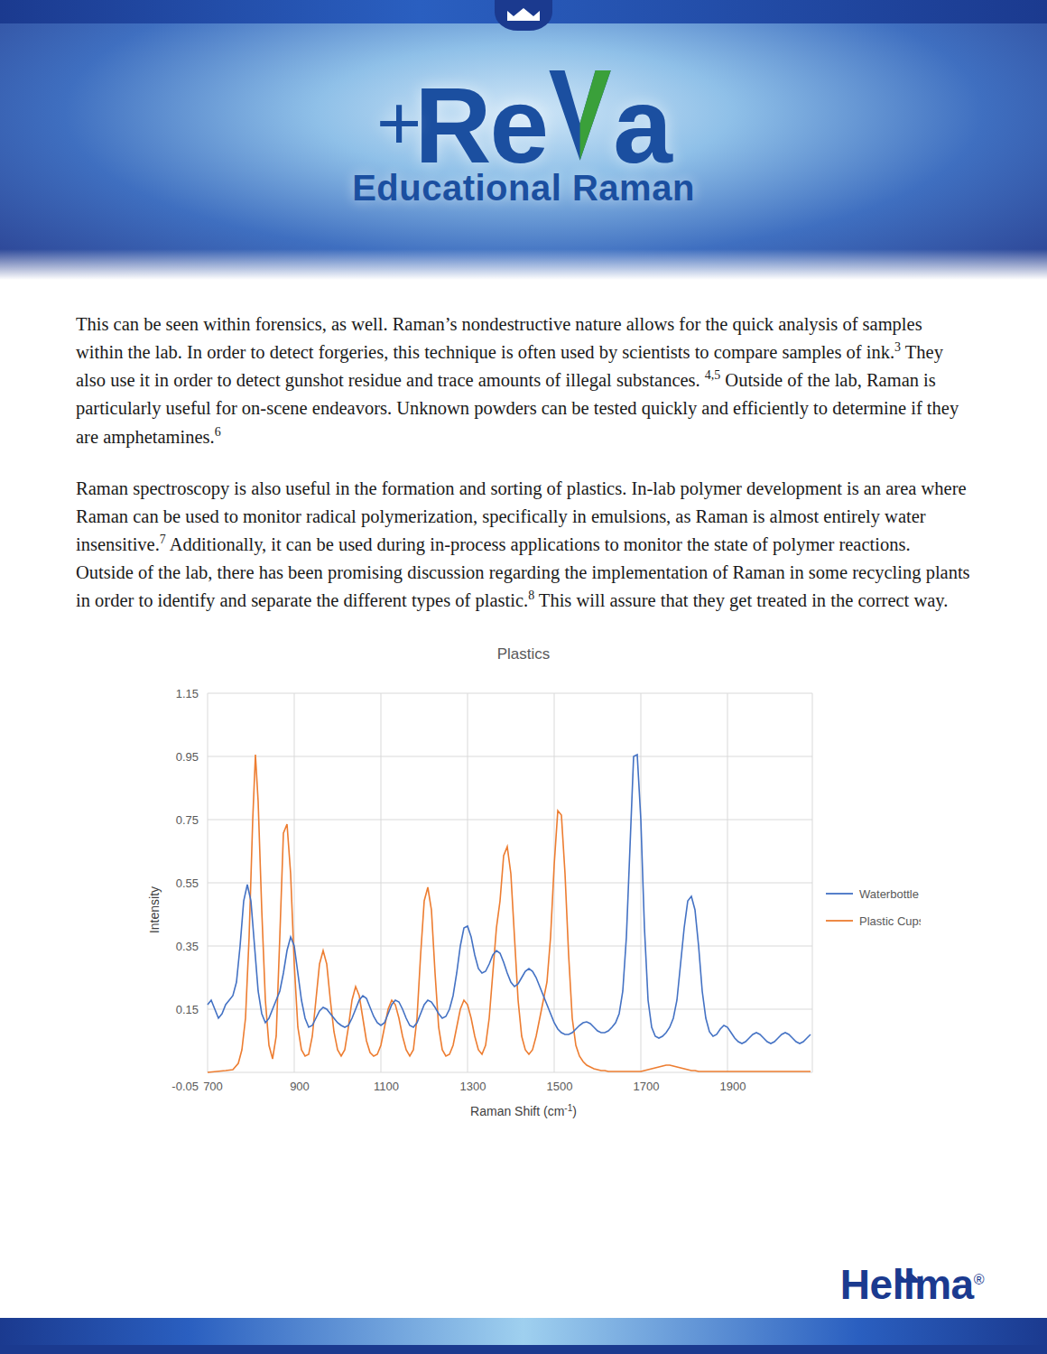+Re a
Educational Raman
This can be seen within forensics, as well. Raman’s nondestructive nature allows for the quick analysis of samples within the lab. In order to detect forgeries, this technique is often used by scientists to compare samples of ink.3 They also use it in order to detect gunshot residue and trace amounts of illegal substances. 4,5 Outside of the lab, Raman is particularly useful for on-scene endeavors. Unknown powders can be tested quickly and efficiently to determine if they are amphetamines.6
Raman spectroscopy is also useful in the formation and sorting of plastics. In-lab polymer development is an area where Raman can be used to monitor radical polymerization, specifically in emulsions, as Raman is almost entirely water insensitive.7 Additionally, it can be used during in-process applications to monitor the state of polymer reactions. Outside of the lab, there has been promising discussion regarding the implementation of Raman in some recycling plants in order to identify and separate the different types of plastic.8 This will assure that they get treated in the correct way.
Plastics Raman spectra comparing a waterbottle and plastic cups, intensity versus Raman shift from 700 to about 2000 wavenumbers. Plastics 1.15 0.95 0.75 0.55 0.35 0.15 -0.05 700 900 1100 1300 1500 1700 1900 Raman Shift (cm-1) Intensity Waterbottle Plastic Cups
Hellma®